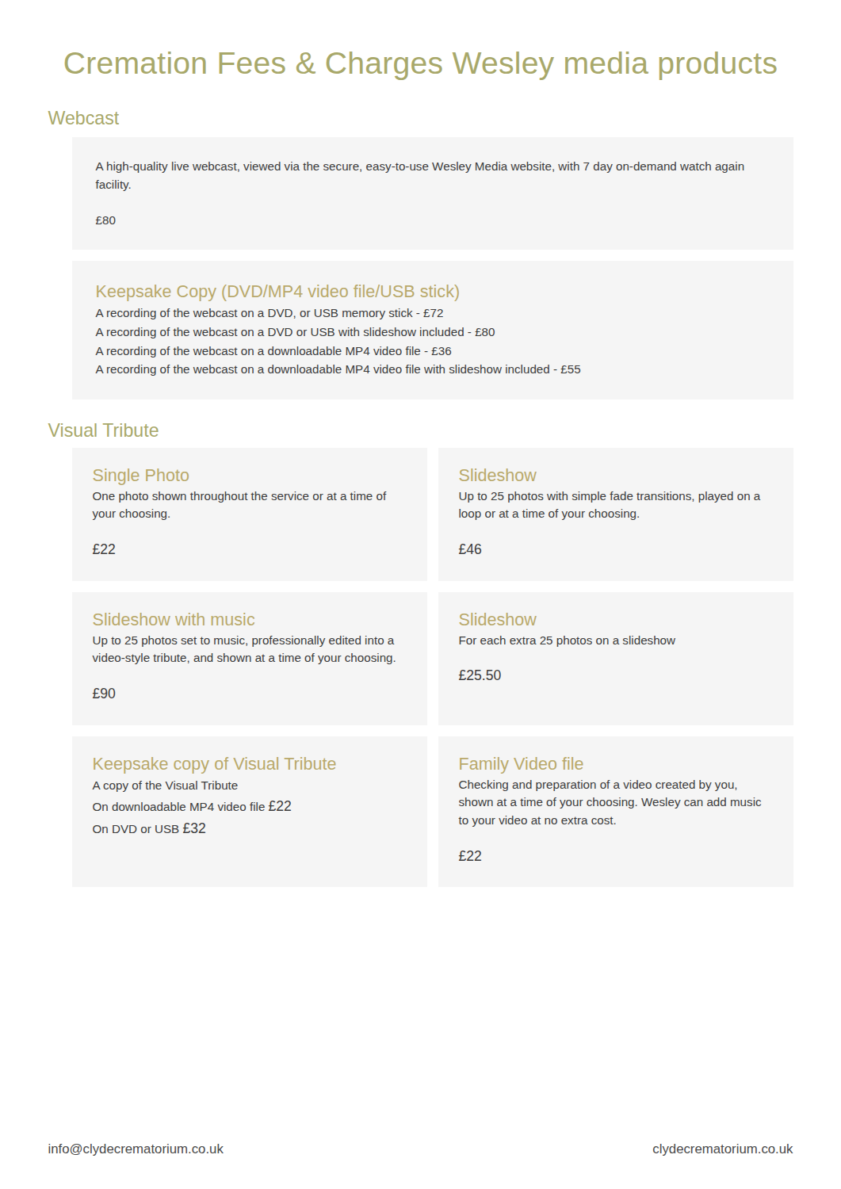Cremation Fees & Charges Wesley media products
Webcast
A high-quality live webcast, viewed via the secure, easy-to-use Wesley Media website, with 7 day on-demand watch again facility.
£80
Keepsake Copy (DVD/MP4 video file/USB stick)
A recording of the webcast on a DVD, or USB memory stick - £72
A recording of the webcast on a DVD or USB with slideshow included - £80
A recording of the webcast on a downloadable MP4 video file - £36
A recording of the webcast on a downloadable MP4 video file with slideshow included - £55
Visual Tribute
Single Photo
One photo shown throughout the service or at a time of your choosing.
£22
Slideshow
Up to 25 photos with simple fade transitions, played on a loop or at a time of your choosing.
£46
Slideshow with music
Up to 25 photos set to music, professionally edited into a video-style tribute, and shown at a time of your choosing.
£90
Slideshow
For each extra 25 photos on a slideshow
£25.50
Keepsake copy of Visual Tribute
A copy of the Visual Tribute
On downloadable MP4 video file £22
On DVD or USB £32
Family Video file
Checking and preparation of a video created by you, shown at a time of your choosing. Wesley can add music to your video at no extra cost.
£22
info@clydecrematorium.co.uk clydecrematorium.co.uk